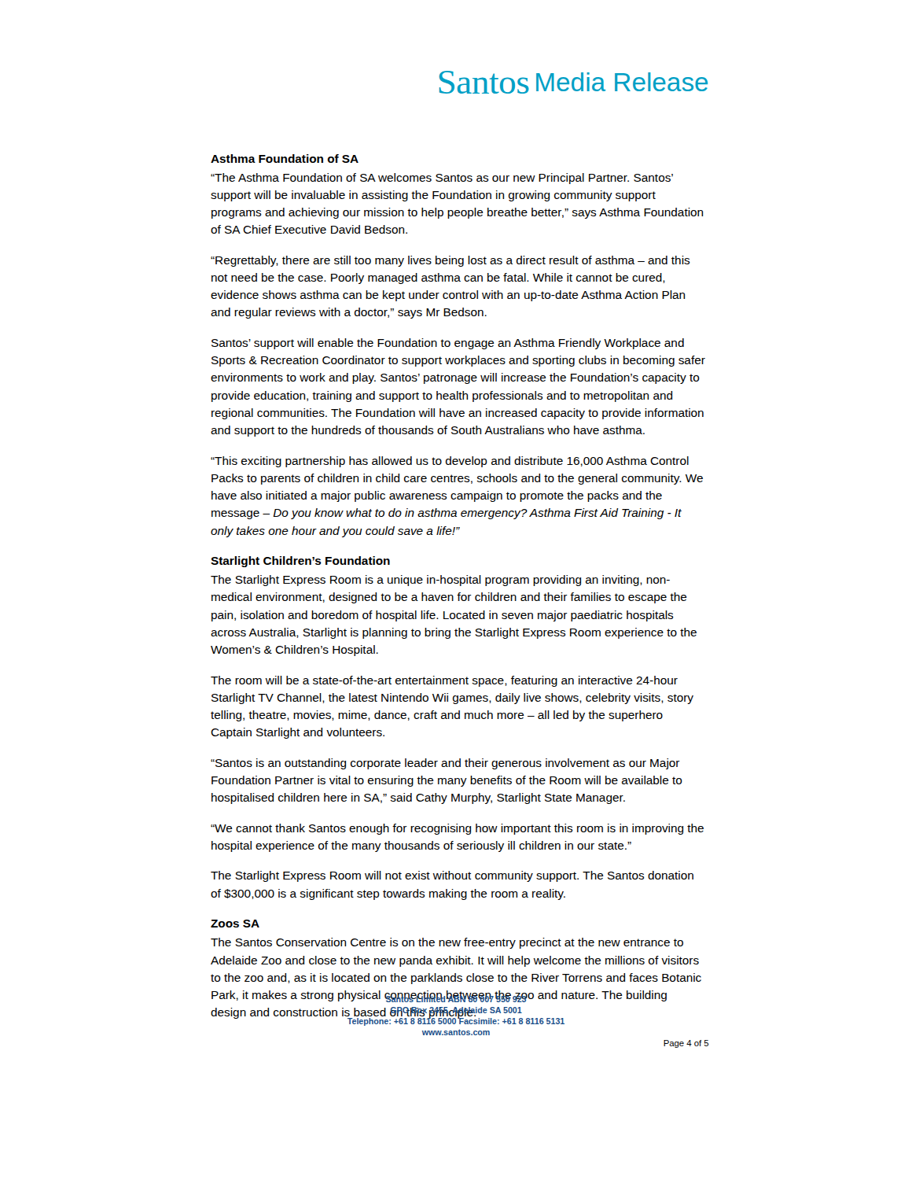Santos Media Release
Asthma Foundation of SA
“The Asthma Foundation of SA welcomes Santos as our new Principal Partner. Santos’ support will be invaluable in assisting the Foundation in growing community support programs and achieving our mission to help people breathe better,” says Asthma Foundation of SA Chief Executive David Bedson.
“Regrettably, there are still too many lives being lost as a direct result of asthma – and this not need be the case. Poorly managed asthma can be fatal. While it cannot be cured, evidence shows asthma can be kept under control with an up-to-date Asthma Action Plan and regular reviews with a doctor,” says Mr Bedson.
Santos’ support will enable the Foundation to engage an Asthma Friendly Workplace and Sports & Recreation Coordinator to support workplaces and sporting clubs in becoming safer environments to work and play. Santos’ patronage will increase the Foundation’s capacity to provide education, training and support to health professionals and to metropolitan and regional communities. The Foundation will have an increased capacity to provide information and support to the hundreds of thousands of South Australians who have asthma.
“This exciting partnership has allowed us to develop and distribute 16,000 Asthma Control Packs to parents of children in child care centres, schools and to the general community. We have also initiated a major public awareness campaign to promote the packs and the message – Do you know what to do in asthma emergency? Asthma First Aid Training - It only takes one hour and you could save a life!”
Starlight Children’s Foundation
The Starlight Express Room is a unique in-hospital program providing an inviting, non-medical environment, designed to be a haven for children and their families to escape the pain, isolation and boredom of hospital life. Located in seven major paediatric hospitals across Australia, Starlight is planning to bring the Starlight Express Room experience to the Women’s & Children’s Hospital.
The room will be a state-of-the-art entertainment space, featuring an interactive 24-hour Starlight TV Channel, the latest Nintendo Wii games, daily live shows, celebrity visits, story telling, theatre, movies, mime, dance, craft and much more – all led by the superhero Captain Starlight and volunteers.
“Santos is an outstanding corporate leader and their generous involvement as our Major Foundation Partner is vital to ensuring the many benefits of the Room will be available to hospitalised children here in SA,” said Cathy Murphy, Starlight State Manager.
“We cannot thank Santos enough for recognising how important this room is in improving the hospital experience of the many thousands of seriously ill children in our state.”
The Starlight Express Room will not exist without community support. The Santos donation of $300,000 is a significant step towards making the room a reality.
Zoos SA
The Santos Conservation Centre is on the new free-entry precinct at the new entrance to Adelaide Zoo and close to the new panda exhibit. It will help welcome the millions of visitors to the zoo and, as it is located on the parklands close to the River Torrens and faces Botanic Park, it makes a strong physical connection between the zoo and nature. The building design and construction is based on this principle.
Santos Limited ABN 80 007 550 923
GPO Box 2455, Adelaide SA 5001
Telephone: +61 8 8116 5000 Facsimile: +61 8 8116 5131
www.santos.com
Page 4 of 5